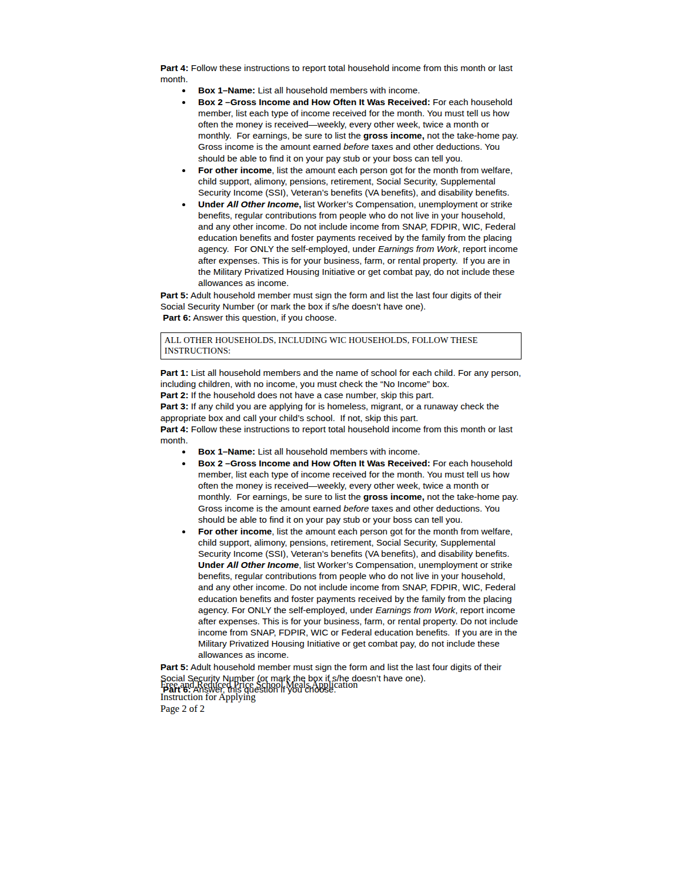Part 4: Follow these instructions to report total household income from this month or last month.
Box 1–Name: List all household members with income.
Box 2 –Gross Income and How Often It Was Received: For each household member, list each type of income received for the month. You must tell us how often the money is received—weekly, every other week, twice a month or monthly. For earnings, be sure to list the gross income, not the take-home pay. Gross income is the amount earned before taxes and other deductions. You should be able to find it on your pay stub or your boss can tell you.
For other income, list the amount each person got for the month from welfare, child support, alimony, pensions, retirement, Social Security, Supplemental Security Income (SSI), Veteran’s benefits (VA benefits), and disability benefits.
Under All Other Income, list Worker’s Compensation, unemployment or strike benefits, regular contributions from people who do not live in your household, and any other income. Do not include income from SNAP, FDPIR, WIC, Federal education benefits and foster payments received by the family from the placing agency. For ONLY the self-employed, under Earnings from Work, report income after expenses. This is for your business, farm, or rental property. If you are in the Military Privatized Housing Initiative or get combat pay, do not include these allowances as income.
Part 5: Adult household member must sign the form and list the last four digits of their Social Security Number (or mark the box if s/he doesn’t have one).
Part 6: Answer this question, if you choose.
ALL OTHER HOUSEHOLDS, INCLUDING WIC HOUSEHOLDS, FOLLOW THESE INSTRUCTIONS:
Part 1: List all household members and the name of school for each child. For any person, including children, with no income, you must check the “No Income” box.
Part 2: If the household does not have a case number, skip this part.
Part 3: If any child you are applying for is homeless, migrant, or a runaway check the appropriate box and call your child’s school. If not, skip this part.
Part 4: Follow these instructions to report total household income from this month or last month.
Box 1–Name: List all household members with income.
Box 2 –Gross Income and How Often It Was Received: For each household member, list each type of income received for the month. You must tell us how often the money is received—weekly, every other week, twice a month or monthly. For earnings, be sure to list the gross income, not the take-home pay. Gross income is the amount earned before taxes and other deductions. You should be able to find it on your pay stub or your boss can tell you.
For other income, list the amount each person got for the month from welfare, child support, alimony, pensions, retirement, Social Security, Supplemental Security Income (SSI), Veteran’s benefits (VA benefits), and disability benefits. Under All Other Income, list Worker’s Compensation, unemployment or strike benefits, regular contributions from people who do not live in your household, and any other income. Do not include income from SNAP, FDPIR, WIC, Federal education benefits and foster payments received by the family from the placing agency. For ONLY the self-employed, under Earnings from Work, report income after expenses. This is for your business, farm, or rental property. Do not include income from SNAP, FDPIR, WIC or Federal education benefits. If you are in the Military Privatized Housing Initiative or get combat pay, do not include these allowances as income.
Part 5: Adult household member must sign the form and list the last four digits of their Social Security Number (or mark the box if s/he doesn’t have one).
Part 6: Answer, this question if you choose.
Free and Reduced Price School Meals Application
Instruction for Applying
Page 2 of 2